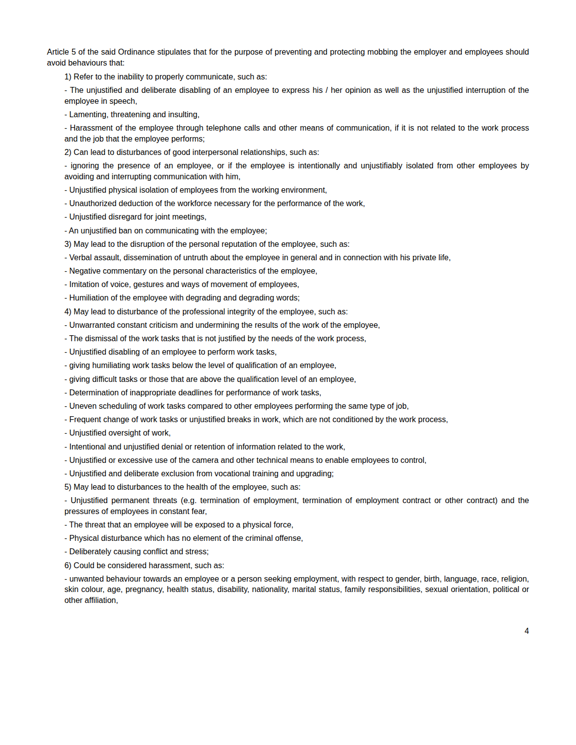Article 5 of the said Ordinance stipulates that for the purpose of preventing and protecting mobbing the employer and employees should avoid behaviours that:
1) Refer to the inability to properly communicate, such as:
- The unjustified and deliberate disabling of an employee to express his / her opinion as well as the unjustified interruption of the employee in speech,
- Lamenting, threatening and insulting,
- Harassment of the employee through telephone calls and other means of communication, if it is not related to the work process and the job that the employee performs;
2) Can lead to disturbances of good interpersonal relationships, such as:
- ignoring the presence of an employee, or if the employee is intentionally and unjustifiably isolated from other employees by avoiding and interrupting communication with him,
- Unjustified physical isolation of employees from the working environment,
- Unauthorized deduction of the workforce necessary for the performance of the work,
- Unjustified disregard for joint meetings,
- An unjustified ban on communicating with the employee;
3) May lead to the disruption of the personal reputation of the employee, such as:
- Verbal assault, dissemination of untruth about the employee in general and in connection with his private life,
- Negative commentary on the personal characteristics of the employee,
- Imitation of voice, gestures and ways of movement of employees,
- Humiliation of the employee with degrading and degrading words;
4) May lead to disturbance of the professional integrity of the employee, such as:
- Unwarranted constant criticism and undermining the results of the work of the employee,
- The dismissal of the work tasks that is not justified by the needs of the work process,
- Unjustified disabling of an employee to perform work tasks,
- giving humiliating work tasks below the level of qualification of an employee,
- giving difficult tasks or those that are above the qualification level of an employee,
- Determination of inappropriate deadlines for performance of work tasks,
- Uneven scheduling of work tasks compared to other employees performing the same type of job,
- Frequent change of work tasks or unjustified breaks in work, which are not conditioned by the work process,
- Unjustified oversight of work,
- Intentional and unjustified denial or retention of information related to the work,
- Unjustified or excessive use of the camera and other technical means to enable employees to control,
- Unjustified and deliberate exclusion from vocational training and upgrading;
5) May lead to disturbances to the health of the employee, such as:
- Unjustified permanent threats (e.g. termination of employment, termination of employment contract or other contract) and the pressures of employees in constant fear,
- The threat that an employee will be exposed to a physical force,
- Physical disturbance which has no element of the criminal offense,
- Deliberately causing conflict and stress;
6) Could be considered harassment, such as:
- unwanted behaviour towards an employee or a person seeking employment, with respect to gender, birth, language, race, religion, skin colour, age, pregnancy, health status, disability, nationality, marital status, family responsibilities, sexual orientation, political or other affiliation,
4